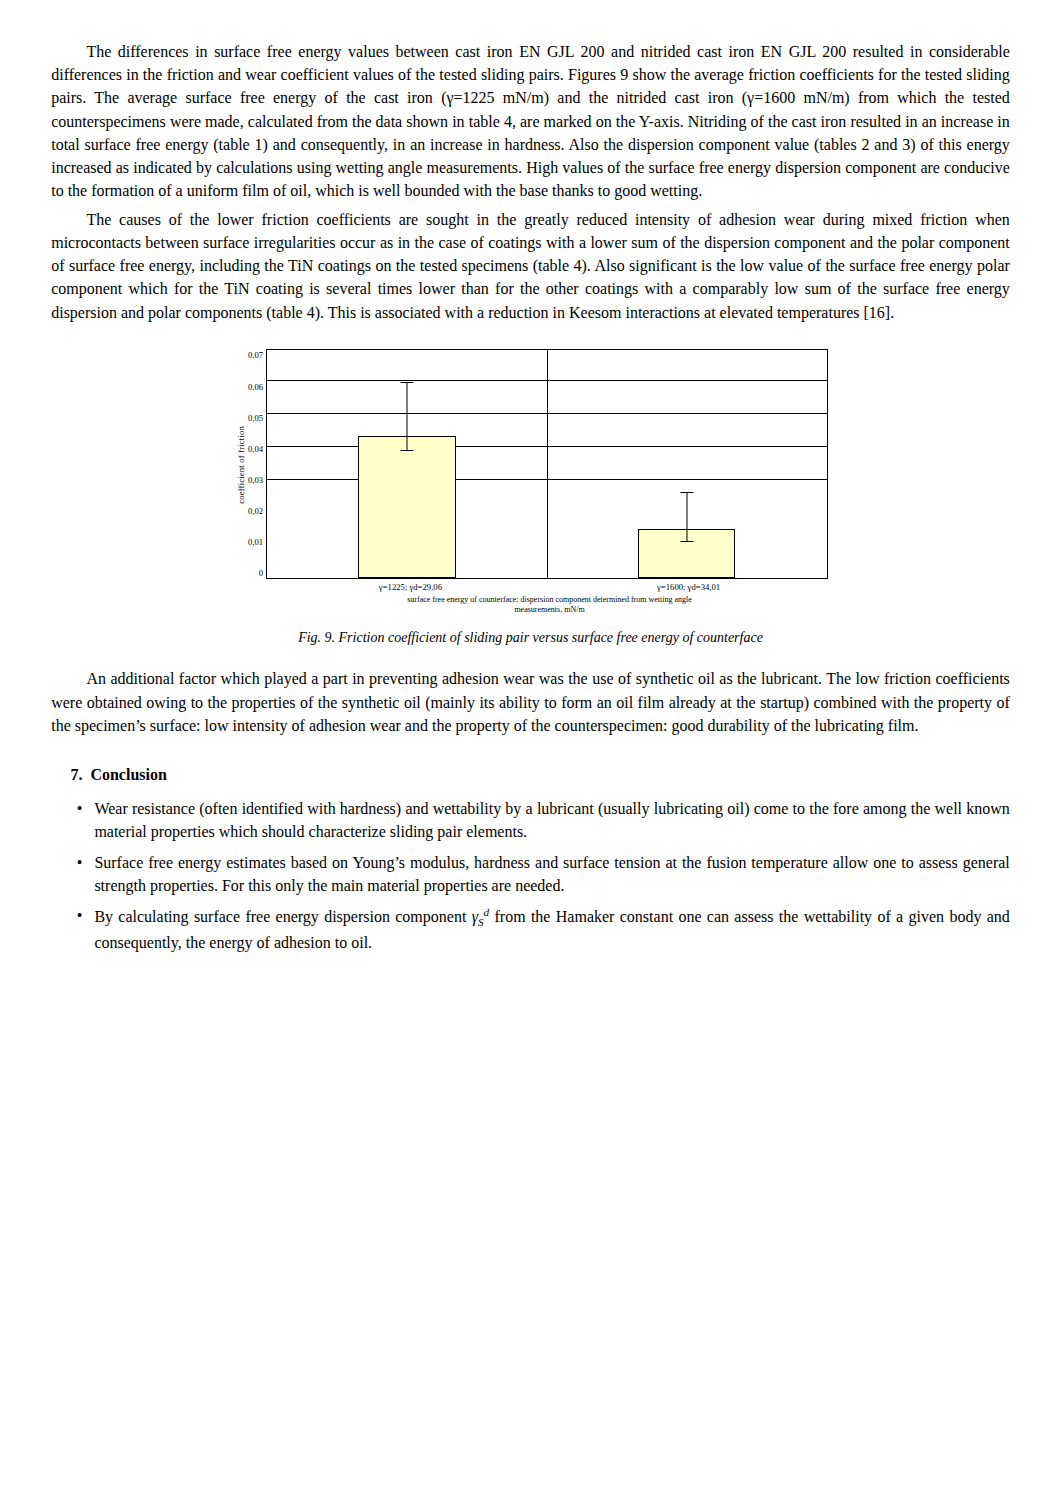The differences in surface free energy values between cast iron EN GJL 200 and nitrided cast iron EN GJL 200 resulted in considerable differences in the friction and wear coefficient values of the tested sliding pairs. Figures 9 show the average friction coefficients for the tested sliding pairs. The average surface free energy of the cast iron (γ=1225 mN/m) and the nitrided cast iron (γ=1600 mN/m) from which the tested counterspecimens were made, calculated from the data shown in table 4, are marked on the Y-axis. Nitriding of the cast iron resulted in an increase in total surface free energy (table 1) and consequently, in an increase in hardness. Also the dispersion component value (tables 2 and 3) of this energy increased as indicated by calculations using wetting angle measurements. High values of the surface free energy dispersion component are conducive to the formation of a uniform film of oil, which is well bounded with the base thanks to good wetting.
The causes of the lower friction coefficients are sought in the greatly reduced intensity of adhesion wear during mixed friction when microcontacts between surface irregularities occur as in the case of coatings with a lower sum of the dispersion component and the polar component of surface free energy, including the TiN coatings on the tested specimens (table 4). Also significant is the low value of the surface free energy polar component which for the TiN coating is several times lower than for the other coatings with a comparably low sum of the surface free energy dispersion and polar components (table 4). This is associated with a reduction in Keesom interactions at elevated temperatures [16].
coefficient of friction
0,07 0,06 0,05 0,04 0,03 0,02 0,01 0
γ=1225; γd=29,06 γ=1600; γd=34,01
surface free energy of counterface; dispersion component determined from wetting angle
measurements, mN/m
Fig. 9. Friction coefficient of sliding pair versus surface free energy of counterface
An additional factor which played a part in preventing adhesion wear was the use of synthetic oil as the lubricant. The low friction coefficients were obtained owing to the properties of the synthetic oil (mainly its ability to form an oil film already at the startup) combined with the property of the specimen’s surface: low intensity of adhesion wear and the property of the counterspecimen: good durability of the lubricating film.
7. Conclusion
Wear resistance (often identified with hardness) and wettability by a lubricant (usually lubricating oil) come to the fore among the well known material properties which should characterize sliding pair elements.
Surface free energy estimates based on Young’s modulus, hardness and surface tension at the fusion temperature allow one to assess general strength properties. For this only the main material properties are needed.
By calculating surface free energy dispersion component γSd from the Hamaker constant one can assess the wettability of a given body and consequently, the energy of adhesion to oil.